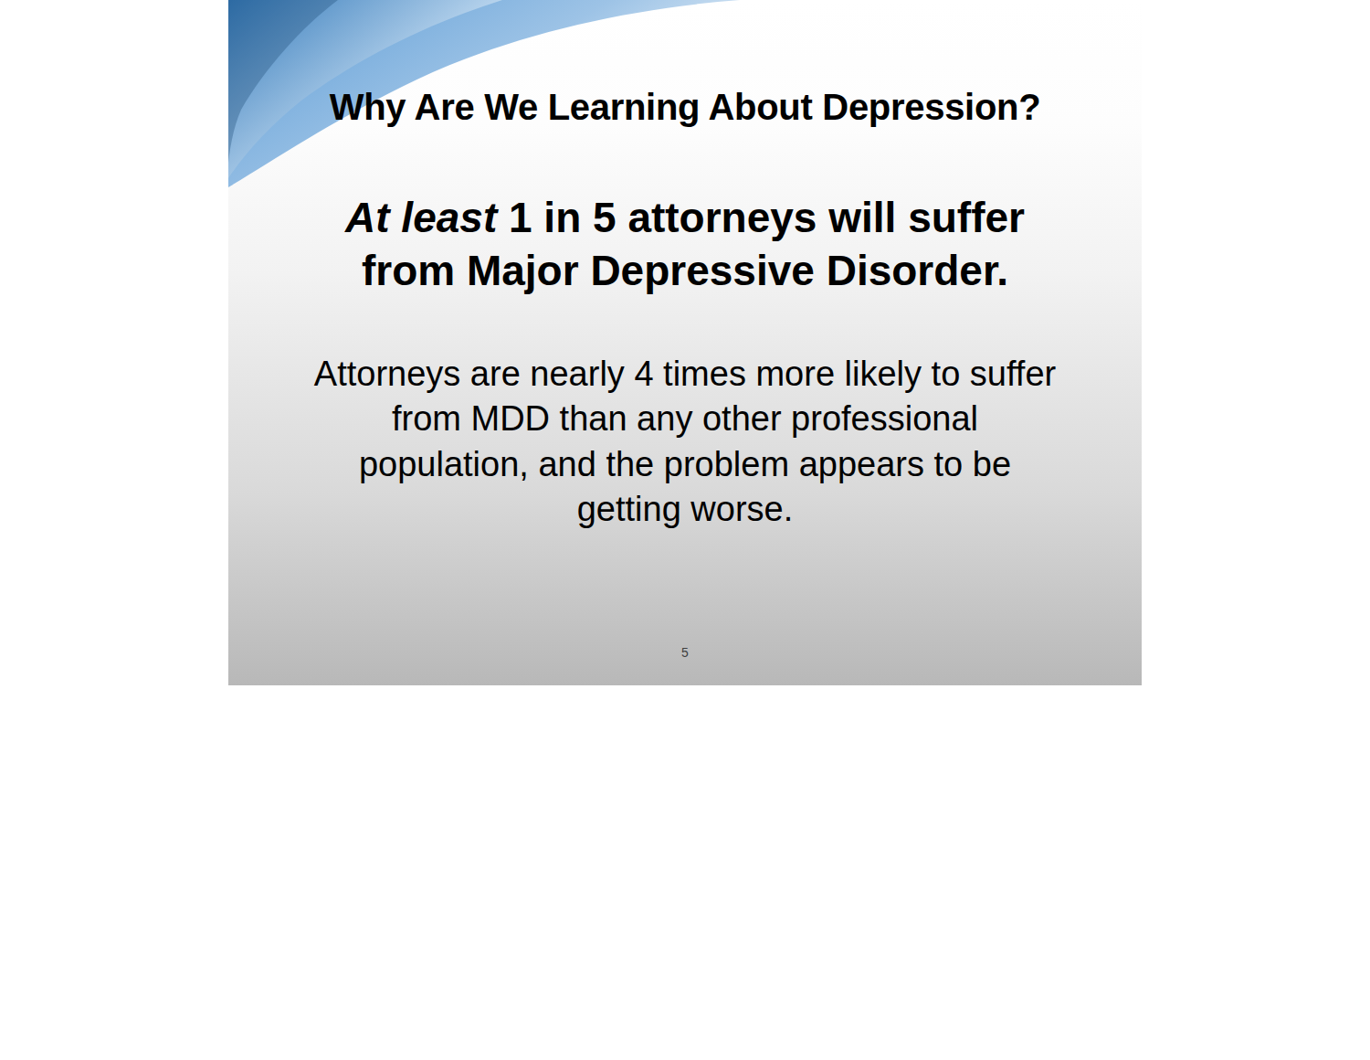Why Are We Learning About Depression?
At least 1 in 5 attorneys will suffer from Major Depressive Disorder.
Attorneys are nearly 4 times more likely to suffer from MDD than any other professional population, and the problem appears to be getting worse.
5